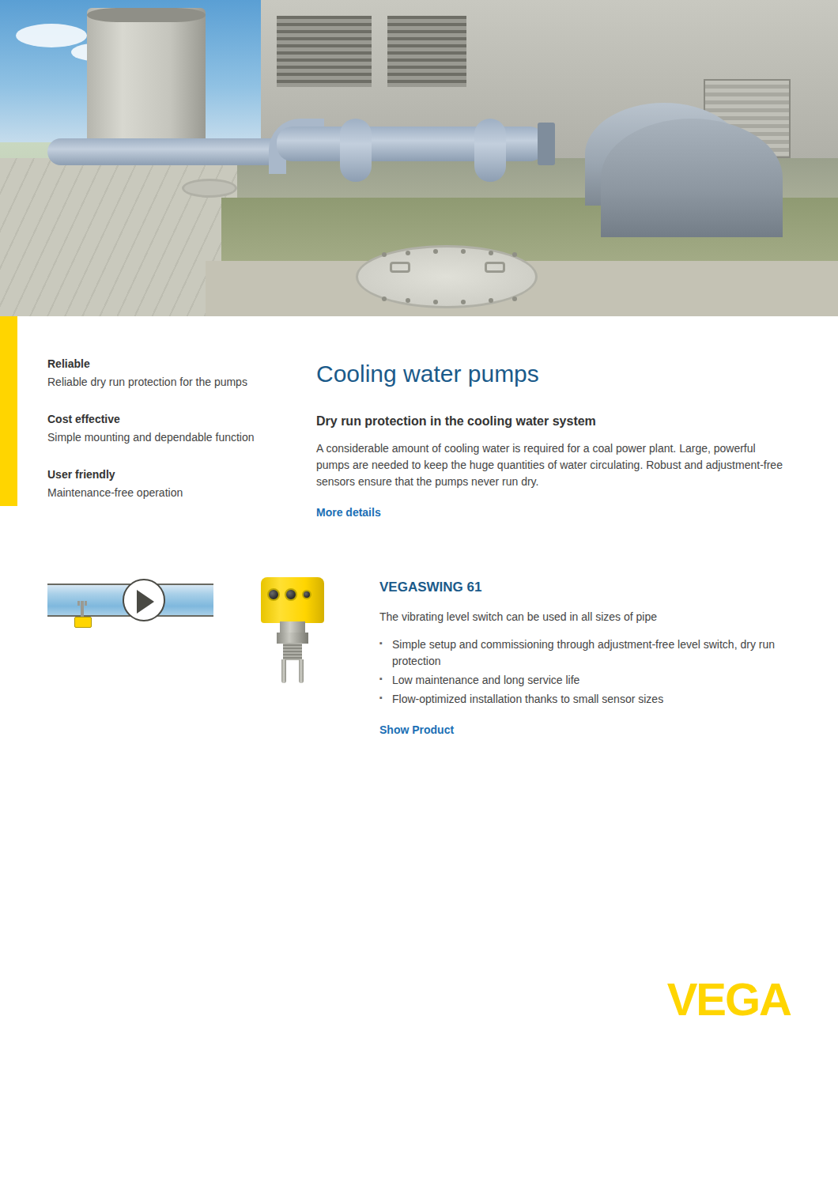Reliable
Reliable dry run protection for the pumps
Cost effective
Simple mounting and dependable function
User friendly
Maintenance-free operation
Cooling water pumps
Dry run protection in the cooling water system
A considerable amount of cooling water is required for a coal power plant. Large, powerful pumps are needed to keep the huge quantities of water circulating. Robust and adjustment-free sensors ensure that the pumps never run dry.
More details
VEGASWING 61
The vibrating level switch can be used in all sizes of pipe
Simple setup and commissioning through adjustment-free level switch, dry run protection
Low maintenance and long service life
Flow-optimized installation thanks to small sensor sizes
Show Product
VEGA